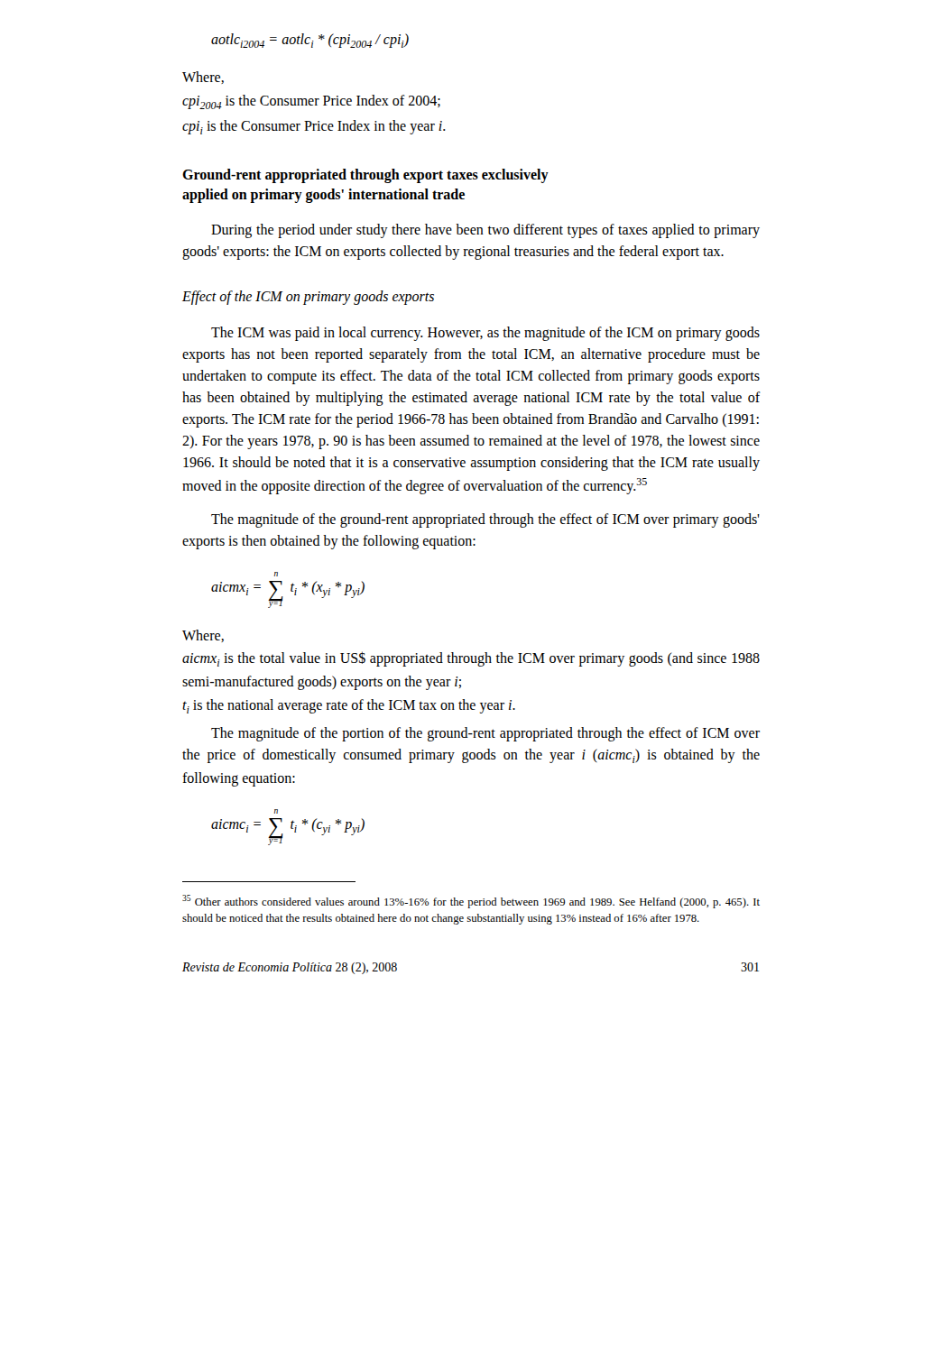aotlci2004 = aotlci * (cpi2004 / cpii)
Where,
cpi2004 is the Consumer Price Index of 2004;
cpii is the Consumer Price Index in the year i.
Ground-rent appropriated through export taxes exclusively
applied on primary goods' international trade
During the period under study there have been two different types of taxes applied to primary goods' exports: the ICM on exports collected by regional treasuries and the federal export tax.
Effect of the ICM on primary goods exports
The ICM was paid in local currency. However, as the magnitude of the ICM on primary goods exports has not been reported separately from the total ICM, an alternative procedure must be undertaken to compute its effect. The data of the total ICM collected from primary goods exports has been obtained by multiplying the estimated average national ICM rate by the total value of exports. The ICM rate for the period 1966-78 has been obtained from Brandão and Carvalho (1991: 2). For the years 1978, p. 90 is has been assumed to remained at the level of 1978, the lowest since 1966. It should be noted that it is a conservative assumption considering that the ICM rate usually moved in the opposite direction of the degree of overvaluation of the currency.35
The magnitude of the ground-rent appropriated through the effect of ICM over primary goods' exports is then obtained by the following equation:
aicmxi = n∑y=1 ti * (xyi * pyi)
Where,
aicmxi is the total value in US$ appropriated through the ICM over primary goods (and since 1988 semi-manufactured goods) exports on the year i;
ti is the national average rate of the ICM tax on the year i.
The magnitude of the portion of the ground-rent appropriated through the effect of ICM over the price of domestically consumed primary goods on the year i (aicmci) is obtained by the following equation:
aicmci = n∑y=1 ti * (cyi * pyi)
35 Other authors considered values around 13%-16% for the period between 1969 and 1989. See Helfand (2000, p. 465). It should be noticed that the results obtained here do not change substantially using 13% instead of 16% after 1978.
Revista de Economia Política 28 (2), 2008 301